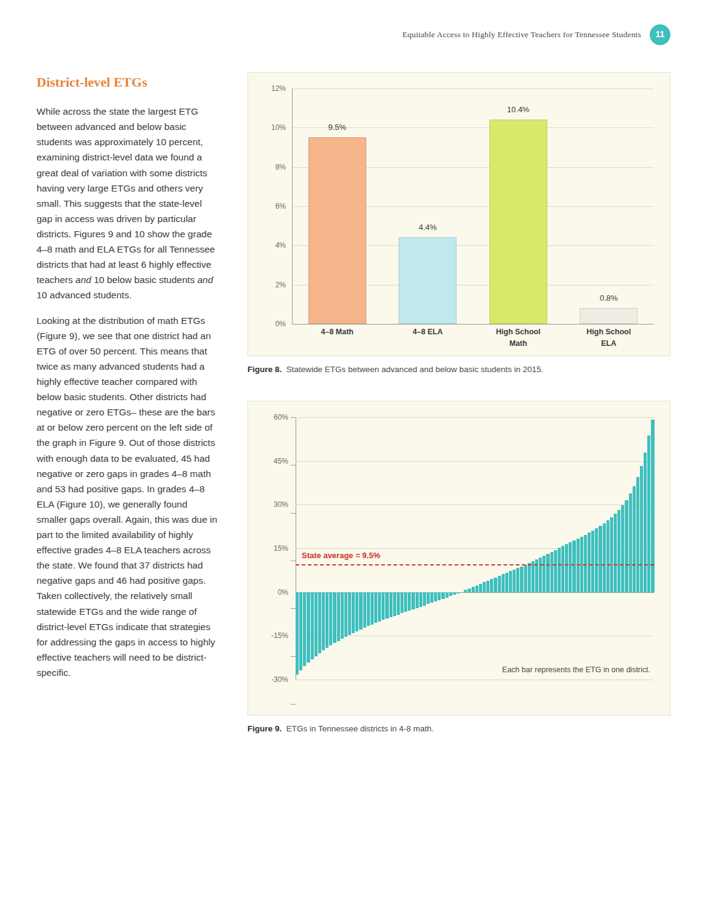Equitable Access to Highly Effective Teachers for Tennessee Students
11
District-level ETGs
While across the state the largest ETG between advanced and below basic students was approximately 10 percent, examining district-level data we found a great deal of variation with some districts having very large ETGs and others very small. This suggests that the state-level gap in access was driven by particular districts. Figures 9 and 10 show the grade 4–8 math and ELA ETGs for all Tennessee districts that had at least 6 highly effective teachers and 10 below basic students and 10 advanced students.
Looking at the distribution of math ETGs (Figure 9), we see that one district had an ETG of over 50 percent. This means that twice as many advanced students had a highly effective teacher compared with below basic students. Other districts had negative or zero ETGs– these are the bars at or below zero percent on the left side of the graph in Figure 9. Out of those districts with enough data to be evaluated, 45 had negative or zero gaps in grades 4–8 math and 53 had positive gaps. In grades 4–8 ELA (Figure 10), we generally found smaller gaps overall. Again, this was due in part to the limited availability of highly effective grades 4–8 ELA teachers across the state. We found that 37 districts had negative gaps and 46 had positive gaps. Taken collectively, the relatively small statewide ETGs and the wide range of district-level ETGs indicate that strategies for addressing the gaps in access to highly effective teachers will need to be district-specific.
12% 10% 8% 6% 4% 2% 0%
9.5%
4.4%
10.4%
0.8%
4–8 Math 4–8 ELA High School Math High School ELA
Figure 8. Statewide ETGs between advanced and below basic students in 2015.
60% 45% 30% 15% 0% -15% -30%
State average = 9.5%
Each bar represents the ETG in one district.
Figure 9. ETGs in Tennessee districts in 4-8 math.